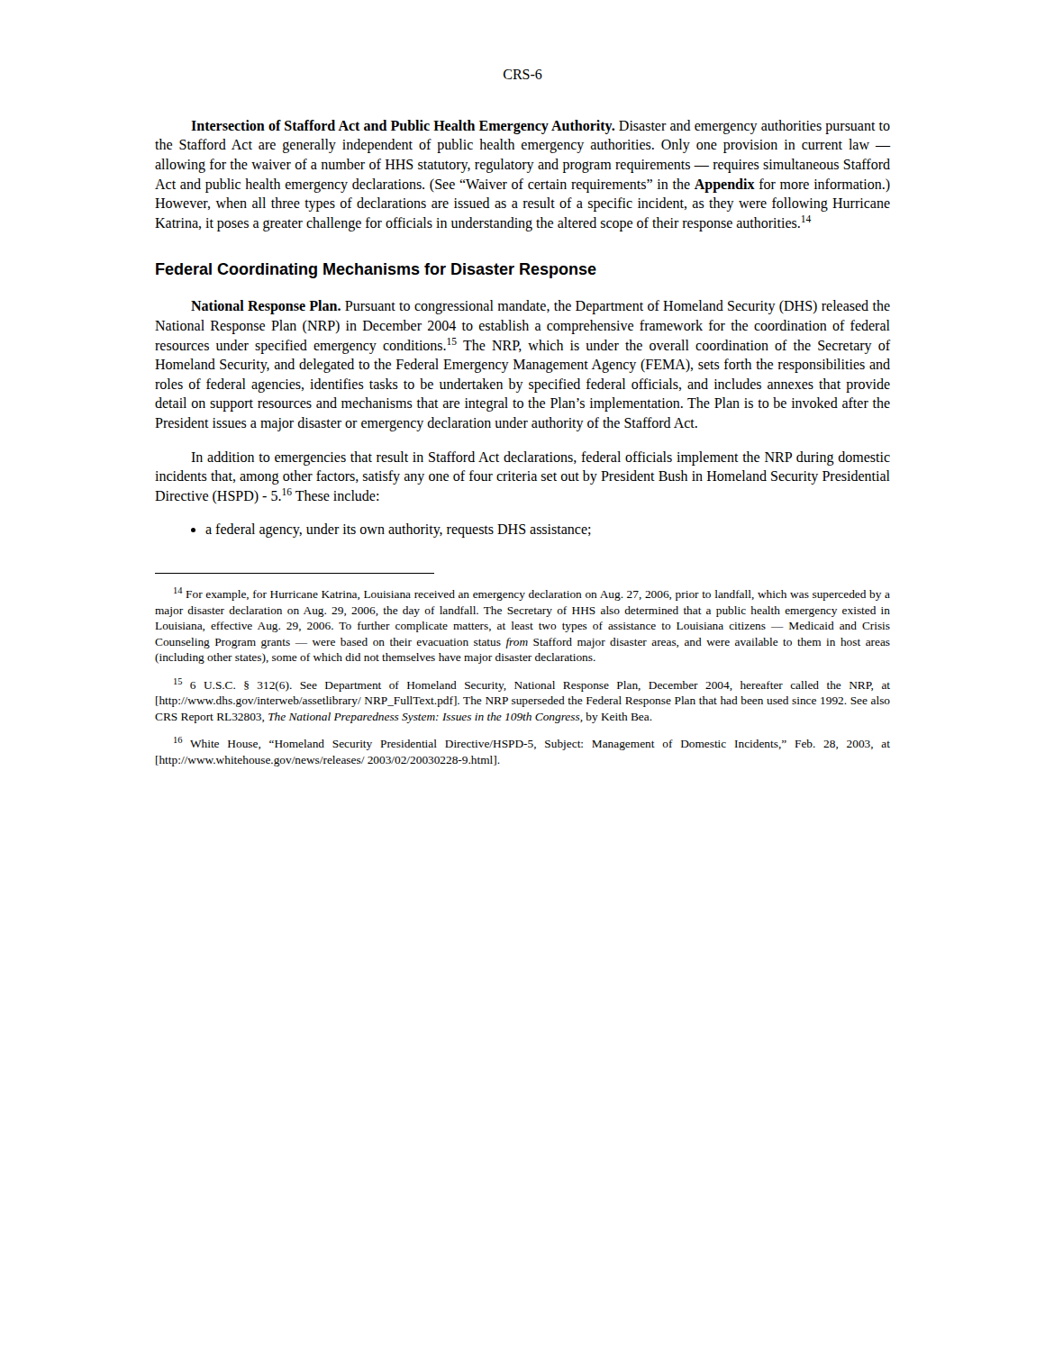CRS-6
Intersection of Stafford Act and Public Health Emergency Authority. Disaster and emergency authorities pursuant to the Stafford Act are generally independent of public health emergency authorities. Only one provision in current law — allowing for the waiver of a number of HHS statutory, regulatory and program requirements — requires simultaneous Stafford Act and public health emergency declarations. (See “Waiver of certain requirements” in the Appendix for more information.) However, when all three types of declarations are issued as a result of a specific incident, as they were following Hurricane Katrina, it poses a greater challenge for officials in understanding the altered scope of their response authorities.14
Federal Coordinating Mechanisms for Disaster Response
National Response Plan. Pursuant to congressional mandate, the Department of Homeland Security (DHS) released the National Response Plan (NRP) in December 2004 to establish a comprehensive framework for the coordination of federal resources under specified emergency conditions.15 The NRP, which is under the overall coordination of the Secretary of Homeland Security, and delegated to the Federal Emergency Management Agency (FEMA), sets forth the responsibilities and roles of federal agencies, identifies tasks to be undertaken by specified federal officials, and includes annexes that provide detail on support resources and mechanisms that are integral to the Plan’s implementation. The Plan is to be invoked after the President issues a major disaster or emergency declaration under authority of the Stafford Act.
In addition to emergencies that result in Stafford Act declarations, federal officials implement the NRP during domestic incidents that, among other factors, satisfy any one of four criteria set out by President Bush in Homeland Security Presidential Directive (HSPD) - 5.16 These include:
a federal agency, under its own authority, requests DHS assistance;
14 For example, for Hurricane Katrina, Louisiana received an emergency declaration on Aug. 27, 2006, prior to landfall, which was superceded by a major disaster declaration on Aug. 29, 2006, the day of landfall. The Secretary of HHS also determined that a public health emergency existed in Louisiana, effective Aug. 29, 2006. To further complicate matters, at least two types of assistance to Louisiana citizens — Medicaid and Crisis Counseling Program grants — were based on their evacuation status from Stafford major disaster areas, and were available to them in host areas (including other states), some of which did not themselves have major disaster declarations.
15 6 U.S.C. § 312(6). See Department of Homeland Security, National Response Plan, December 2004, hereafter called the NRP, at [http://www.dhs.gov/interweb/assetlibrary/ NRP_FullText.pdf]. The NRP superseded the Federal Response Plan that had been used since 1992. See also CRS Report RL32803, The National Preparedness System: Issues in the 109th Congress, by Keith Bea.
16 White House, “Homeland Security Presidential Directive/HSPD-5, Subject: Management of Domestic Incidents,” Feb. 28, 2003, at [http://www.whitehouse.gov/news/releases/ 2003/02/20030228-9.html].